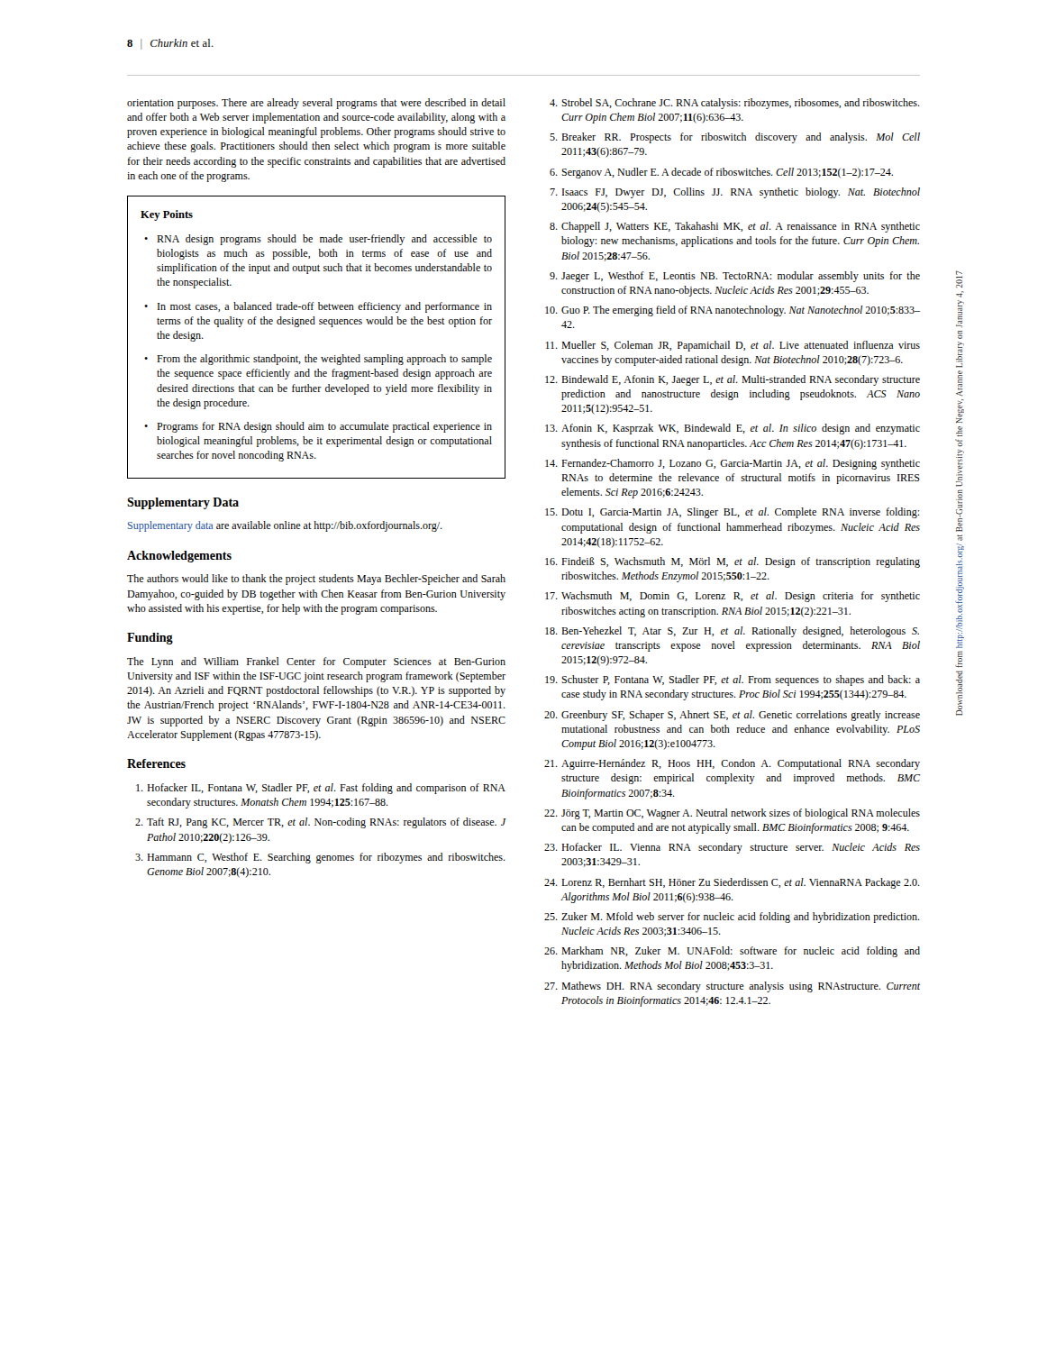8|Churkin et al.
orientation purposes. There are already several programs that were described in detail and offer both a Web server implementation and source-code availability, along with a proven experience in biological meaningful problems. Other programs should strive to achieve these goals. Practitioners should then select which program is more suitable for their needs according to the specific constraints and capabilities that are advertised in each one of the programs.
Key Points
RNA design programs should be made user-friendly and accessible to biologists as much as possible, both in terms of ease of use and simplification of the input and output such that it becomes understandable to the nonspecialist.
In most cases, a balanced trade-off between efficiency and performance in terms of the quality of the designed sequences would be the best option for the design.
From the algorithmic standpoint, the weighted sampling approach to sample the sequence space efficiently and the fragment-based design approach are desired directions that can be further developed to yield more flexibility in the design procedure.
Programs for RNA design should aim to accumulate practical experience in biological meaningful problems, be it experimental design or computational searches for novel noncoding RNAs.
Supplementary Data
Supplementary data are available online at http://bib.oxfordjournals.org/.
Acknowledgements
The authors would like to thank the project students Maya Bechler-Speicher and Sarah Damyahoo, co-guided by DB together with Chen Keasar from Ben-Gurion University who assisted with his expertise, for help with the program comparisons.
Funding
The Lynn and William Frankel Center for Computer Sciences at Ben-Gurion University and ISF within the ISF-UGC joint research program framework (September 2014). An Azrieli and FQRNT postdoctoral fellowships (to V.R.). YP is supported by the Austrian/French project ‘RNAlands’, FWF-I-1804-N28 and ANR-14-CE34-0011. JW is supported by a NSERC Discovery Grant (Rgpin 386596-10) and NSERC Accelerator Supplement (Rgpas 477873-15).
References
Hofacker IL, Fontana W, Stadler PF, et al. Fast folding and comparison of RNA secondary structures. Monatsh Chem 1994;125:167–88.
Taft RJ, Pang KC, Mercer TR, et al. Non-coding RNAs: regulators of disease. J Pathol 2010;220(2):126–39.
Hammann C, Westhof E. Searching genomes for ribozymes and riboswitches. Genome Biol 2007;8(4):210.
Strobel SA, Cochrane JC. RNA catalysis: ribozymes, ribosomes, and riboswitches. Curr Opin Chem Biol 2007;11(6):636–43.
Breaker RR. Prospects for riboswitch discovery and analysis. Mol Cell 2011;43(6):867–79.
Serganov A, Nudler E. A decade of riboswitches. Cell 2013;152(1–2):17–24.
Isaacs FJ, Dwyer DJ, Collins JJ. RNA synthetic biology. Nat. Biotechnol 2006;24(5):545–54.
Chappell J, Watters KE, Takahashi MK, et al. A renaissance in RNA synthetic biology: new mechanisms, applications and tools for the future. Curr Opin Chem. Biol 2015;28:47–56.
Jaeger L, Westhof E, Leontis NB. TectoRNA: modular assembly units for the construction of RNA nano-objects. Nucleic Acids Res 2001;29:455–63.
Guo P. The emerging field of RNA nanotechnology. Nat Nanotechnol 2010;5:833–42.
Mueller S, Coleman JR, Papamichail D, et al. Live attenuated influenza virus vaccines by computer-aided rational design. Nat Biotechnol 2010;28(7):723–6.
Bindewald E, Afonin K, Jaeger L, et al. Multi-stranded RNA secondary structure prediction and nanostructure design including pseudoknots. ACS Nano 2011;5(12):9542–51.
Afonin K, Kasprzak WK, Bindewald E, et al. In silico design and enzymatic synthesis of functional RNA nanoparticles. Acc Chem Res 2014;47(6):1731–41.
Fernandez-Chamorro J, Lozano G, Garcia-Martin JA, et al. Designing synthetic RNAs to determine the relevance of structural motifs in picornavirus IRES elements. Sci Rep 2016;6:24243.
Dotu I, Garcia-Martin JA, Slinger BL, et al. Complete RNA inverse folding: computational design of functional hammerhead ribozymes. Nucleic Acid Res 2014;42(18):11752–62.
Findeiß S, Wachsmuth M, Mörl M, et al. Design of transcription regulating riboswitches. Methods Enzymol 2015;550:1–22.
Wachsmuth M, Domin G, Lorenz R, et al. Design criteria for synthetic riboswitches acting on transcription. RNA Biol 2015;12(2):221–31.
Ben-Yehezkel T, Atar S, Zur H, et al. Rationally designed, heterologous S. cerevisiae transcripts expose novel expression determinants. RNA Biol 2015;12(9):972–84.
Schuster P, Fontana W, Stadler PF, et al. From sequences to shapes and back: a case study in RNA secondary structures. Proc Biol Sci 1994;255(1344):279–84.
Greenbury SF, Schaper S, Ahnert SE, et al. Genetic correlations greatly increase mutational robustness and can both reduce and enhance evolvability. PLoS Comput Biol 2016;12(3):e1004773.
Aguirre-Hernández R, Hoos HH, Condon A. Computational RNA secondary structure design: empirical complexity and improved methods. BMC Bioinformatics 2007;8:34.
Jörg T, Martin OC, Wagner A. Neutral network sizes of biological RNA molecules can be computed and are not atypically small. BMC Bioinformatics 2008; 9:464.
Hofacker IL. Vienna RNA secondary structure server. Nucleic Acids Res 2003;31:3429–31.
Lorenz R, Bernhart SH, Höner Zu Siederdissen C, et al. ViennaRNA Package 2.0. Algorithms Mol Biol 2011;6(6):938–46.
Zuker M. Mfold web server for nucleic acid folding and hybridization prediction. Nucleic Acids Res 2003;31:3406–15.
Markham NR, Zuker M. UNAFold: software for nucleic acid folding and hybridization. Methods Mol Biol 2008;453:3–31.
Mathews DH. RNA secondary structure analysis using RNAstructure. Current Protocols in Bioinformatics 2014;46: 12.4.1–22.
Downloaded from http://bib.oxfordjournals.org/ at Ben-Gurion University of the Negev, Aranne Library on January 4, 2017